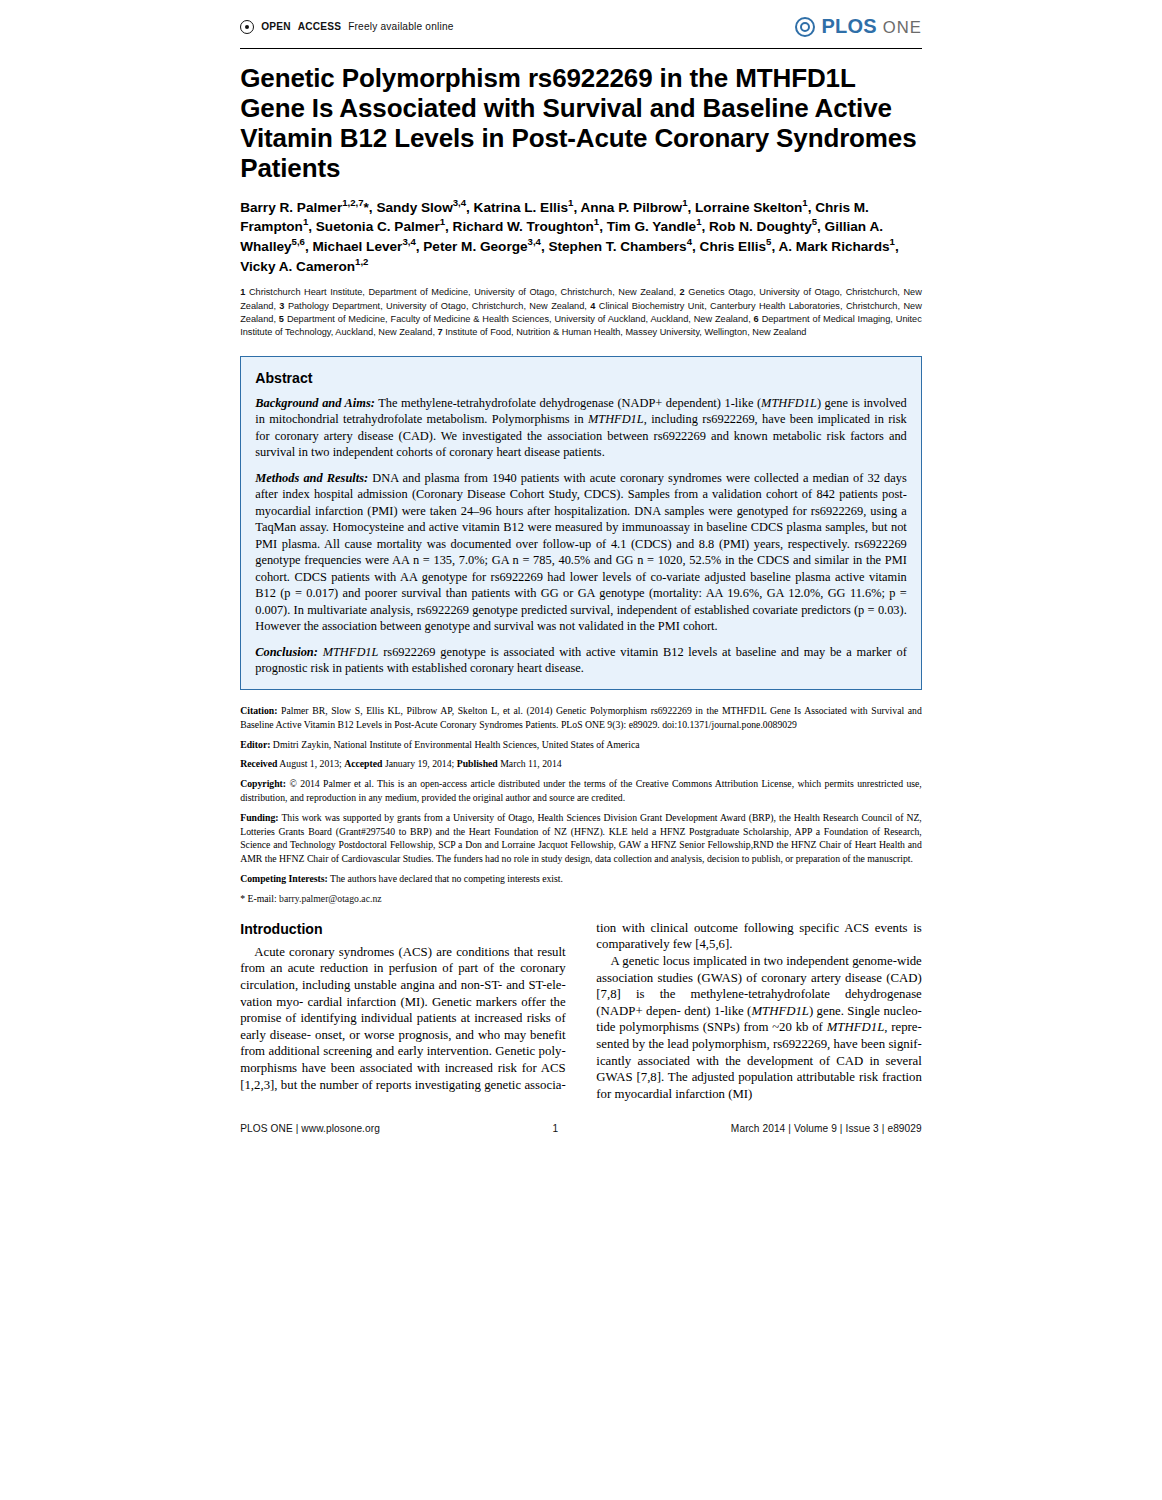OPEN ACCESS Freely available online
PLOS ONE
Genetic Polymorphism rs6922269 in the MTHFD1L Gene Is Associated with Survival and Baseline Active Vitamin B12 Levels in Post-Acute Coronary Syndromes Patients
Barry R. Palmer1,2,7*, Sandy Slow3,4, Katrina L. Ellis1, Anna P. Pilbrow1, Lorraine Skelton1, Chris M. Frampton1, Suetonia C. Palmer1, Richard W. Troughton1, Tim G. Yandle1, Rob N. Doughty5, Gillian A. Whalley5,6, Michael Lever3,4, Peter M. George3,4, Stephen T. Chambers4, Chris Ellis5, A. Mark Richards1, Vicky A. Cameron1,2
1 Christchurch Heart Institute, Department of Medicine, University of Otago, Christchurch, New Zealand, 2 Genetics Otago, University of Otago, Christchurch, New Zealand, 3 Pathology Department, University of Otago, Christchurch, New Zealand, 4 Clinical Biochemistry Unit, Canterbury Health Laboratories, Christchurch, New Zealand, 5 Department of Medicine, Faculty of Medicine & Health Sciences, University of Auckland, Auckland, New Zealand, 6 Department of Medical Imaging, Unitec Institute of Technology, Auckland, New Zealand, 7 Institute of Food, Nutrition & Human Health, Massey University, Wellington, New Zealand
Abstract
Background and Aims: The methylene-tetrahydrofolate dehydrogenase (NADP+ dependent) 1-like (MTHFD1L) gene is involved in mitochondrial tetrahydrofolate metabolism. Polymorphisms in MTHFD1L, including rs6922269, have been implicated in risk for coronary artery disease (CAD). We investigated the association between rs6922269 and known metabolic risk factors and survival in two independent cohorts of coronary heart disease patients.
Methods and Results: DNA and plasma from 1940 patients with acute coronary syndromes were collected a median of 32 days after index hospital admission (Coronary Disease Cohort Study, CDCS). Samples from a validation cohort of 842 patients post-myocardial infarction (PMI) were taken 24–96 hours after hospitalization. DNA samples were genotyped for rs6922269, using a TaqMan assay. Homocysteine and active vitamin B12 were measured by immunoassay in baseline CDCS plasma samples, but not PMI plasma. All cause mortality was documented over follow-up of 4.1 (CDCS) and 8.8 (PMI) years, respectively. rs6922269 genotype frequencies were AA n = 135, 7.0%; GA n = 785, 40.5% and GG n = 1020, 52.5% in the CDCS and similar in the PMI cohort. CDCS patients with AA genotype for rs6922269 had lower levels of co-variate adjusted baseline plasma active vitamin B12 (p = 0.017) and poorer survival than patients with GG or GA genotype (mortality: AA 19.6%, GA 12.0%, GG 11.6%; p = 0.007). In multivariate analysis, rs6922269 genotype predicted survival, independent of established covariate predictors (p = 0.03). However the association between genotype and survival was not validated in the PMI cohort.
Conclusion: MTHFD1L rs6922269 genotype is associated with active vitamin B12 levels at baseline and may be a marker of prognostic risk in patients with established coronary heart disease.
Citation: Palmer BR, Slow S, Ellis KL, Pilbrow AP, Skelton L, et al. (2014) Genetic Polymorphism rs6922269 in the MTHFD1L Gene Is Associated with Survival and Baseline Active Vitamin B12 Levels in Post-Acute Coronary Syndromes Patients. PLoS ONE 9(3): e89029. doi:10.1371/journal.pone.0089029
Editor: Dmitri Zaykin, National Institute of Environmental Health Sciences, United States of America
Received August 1, 2013; Accepted January 19, 2014; Published March 11, 2014
Copyright: © 2014 Palmer et al. This is an open-access article distributed under the terms of the Creative Commons Attribution License, which permits unrestricted use, distribution, and reproduction in any medium, provided the original author and source are credited.
Funding: This work was supported by grants from a University of Otago, Health Sciences Division Grant Development Award (BRP), the Health Research Council of NZ, Lotteries Grants Board (Grant#297540 to BRP) and the Heart Foundation of NZ (HFNZ). KLE held a HFNZ Postgraduate Scholarship, APP a Foundation of Research, Science and Technology Postdoctoral Fellowship, SCP a Don and Lorraine Jacquot Fellowship, GAW a HFNZ Senior Fellowship,RND the HFNZ Chair of Heart Health and AMR the HFNZ Chair of Cardiovascular Studies. The funders had no role in study design, data collection and analysis, decision to publish, or preparation of the manuscript.
Competing Interests: The authors have declared that no competing interests exist.
* E-mail: barry.palmer@otago.ac.nz
Introduction
Acute coronary syndromes (ACS) are conditions that result from an acute reduction in perfusion of part of the coronary circulation, including unstable angina and non-ST- and ST-elevation myo- cardial infarction (MI). Genetic markers offer the promise of identifying individual patients at increased risks of early disease- onset, or worse prognosis, and who may benefit from additional screening and early intervention. Genetic polymorphisms have been associated with increased risk for ACS [1,2,3], but the number of reports investigating genetic association with clinical outcome following specific ACS events is comparatively few [4,5,6].
A genetic locus implicated in two independent genome-wide association studies (GWAS) of coronary artery disease (CAD) [7,8] is the methylene-tetrahydrofolate dehydrogenase (NADP+ depen- dent) 1-like (MTHFD1L) gene. Single nucleotide polymorphisms (SNPs) from ~20 kb of MTHFD1L, represented by the lead polymorphism, rs6922269, have been significantly associated with the development of CAD in several GWAS [7,8]. The adjusted population attributable risk fraction for myocardial infarction (MI)
PLOS ONE | www.plosone.org
1
March 2014 | Volume 9 | Issue 3 | e89029